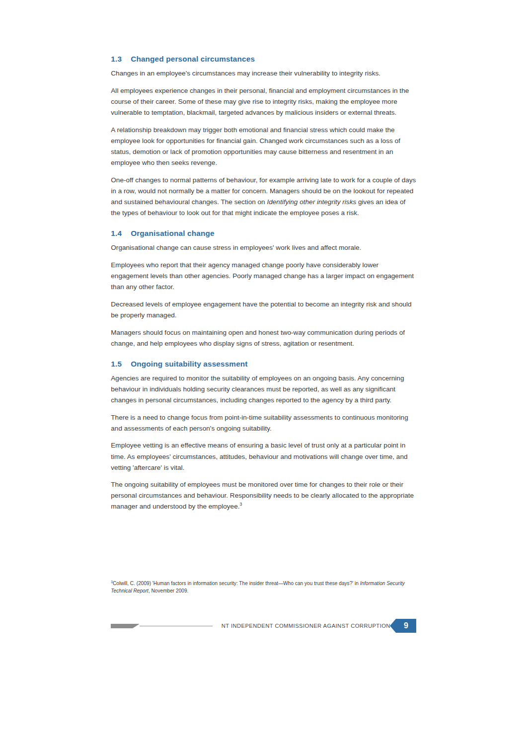1.3 Changed personal circumstances
Changes in an employee's circumstances may increase their vulnerability to integrity risks.
All employees experience changes in their personal, financial and employment circumstances in the course of their career. Some of these may give rise to integrity risks, making the employee more vulnerable to temptation, blackmail, targeted advances by malicious insiders or external threats.
A relationship breakdown may trigger both emotional and financial stress which could make the employee look for opportunities for financial gain. Changed work circumstances such as a loss of status, demotion or lack of promotion opportunities may cause bitterness and resentment in an employee who then seeks revenge.
One-off changes to normal patterns of behaviour, for example arriving late to work for a couple of days in a row, would not normally be a matter for concern. Managers should be on the lookout for repeated and sustained behavioural changes. The section on Identifying other integrity risks gives an idea of the types of behaviour to look out for that might indicate the employee poses a risk.
1.4 Organisational change
Organisational change can cause stress in employees' work lives and affect morale.
Employees who report that their agency managed change poorly have considerably lower engagement levels than other agencies. Poorly managed change has a larger impact on engagement than any other factor.
Decreased levels of employee engagement have the potential to become an integrity risk and should be properly managed.
Managers should focus on maintaining open and honest two-way communication during periods of change, and help employees who display signs of stress, agitation or resentment.
1.5 Ongoing suitability assessment
Agencies are required to monitor the suitability of employees on an ongoing basis. Any concerning behaviour in individuals holding security clearances must be reported, as well as any significant changes in personal circumstances, including changes reported to the agency by a third party.
There is a need to change focus from point-in-time suitability assessments to continuous monitoring and assessments of each person's ongoing suitability.
Employee vetting is an effective means of ensuring a basic level of trust only at a particular point in time. As employees' circumstances, attitudes, behaviour and motivations will change over time, and vetting 'aftercare' is vital.
The ongoing suitability of employees must be monitored over time for changes to their role or their personal circumstances and behaviour. Responsibility needs to be clearly allocated to the appropriate manager and understood by the employee.3
3Colwill, C. (2009) 'Human factors in information security: The insider threat—Who can you trust these days?' in Information Security Technical Report, November 2009.
NT INDEPENDENT COMMISSIONER AGAINST CORRUPTION
9